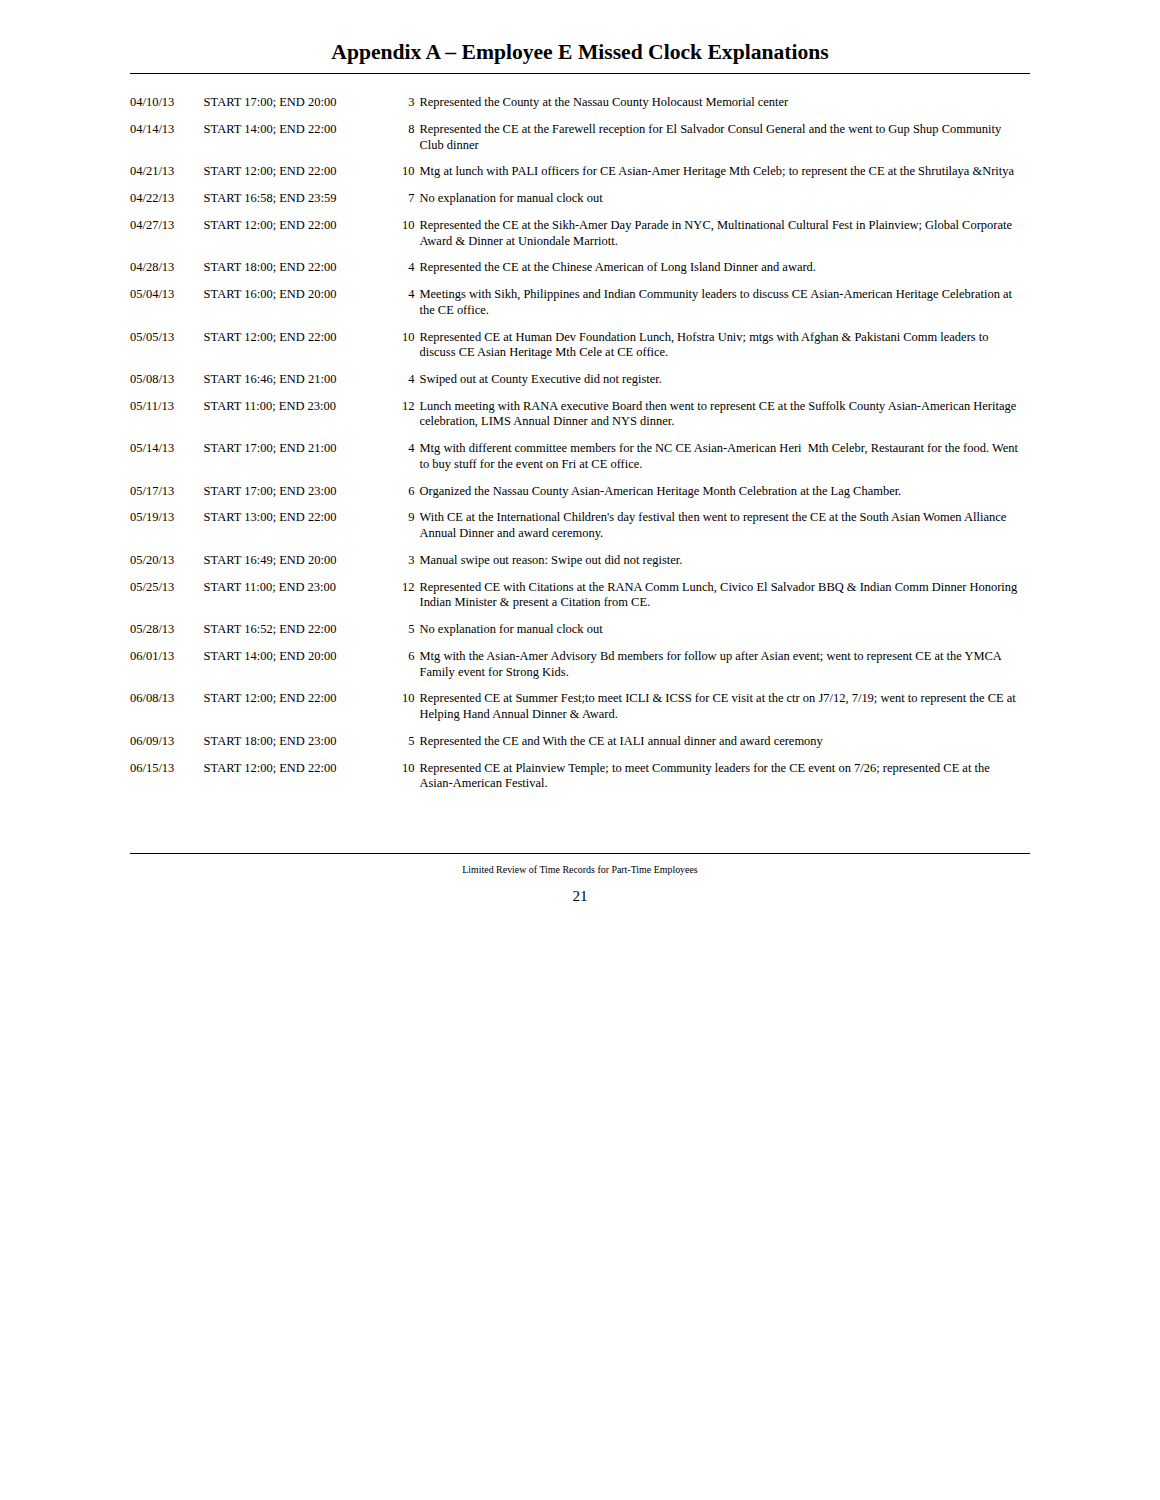Appendix A – Employee E Missed Clock Explanations
| 04/10/13 | START 17:00; END 20:00 | 3 | Represented the County at the Nassau County Holocaust Memorial center |
| 04/14/13 | START 14:00; END 22:00 | 8 | Represented the CE at the Farewell reception for El Salvador Consul General and the went to Gup Shup Community Club dinner |
| 04/21/13 | START 12:00; END 22:00 | 10 | Mtg at lunch with PALI officers for CE Asian-Amer Heritage Mth Celeb; to represent the CE at the Shrutilaya &Nritya |
| 04/22/13 | START 16:58; END 23:59 | 7 | No explanation for manual clock out |
| 04/27/13 | START 12:00; END 22:00 | 10 | Represented the CE at the Sikh-Amer Day Parade in NYC, Multinational Cultural Fest in Plainview; Global Corporate Award & Dinner at Uniondale Marriott. |
| 04/28/13 | START 18:00; END 22:00 | 4 | Represented the CE at the Chinese American of Long Island Dinner and award. |
| 05/04/13 | START 16:00; END 20:00 | 4 | Meetings with Sikh, Philippines and Indian Community leaders to discuss CE Asian-American Heritage Celebration at the CE office. |
| 05/05/13 | START 12:00; END 22:00 | 10 | Represented CE at Human Dev Foundation Lunch, Hofstra Univ; mtgs with Afghan & Pakistani Comm leaders to discuss CE Asian Heritage Mth Cele at CE office. |
| 05/08/13 | START 16:46; END 21:00 | 4 | Swiped out at County Executive did not register. |
| 05/11/13 | START 11:00; END 23:00 | 12 | Lunch meeting with RANA executive Board then went to represent CE at the Suffolk County Asian-American Heritage celebration, LIMS Annual Dinner and NYS dinner. |
| 05/14/13 | START 17:00; END 21:00 | 4 | Mtg with different committee members for the NC CE Asian-American Heri Mth Celebr, Restaurant for the food. Went to buy stuff for the event on Fri at CE office. |
| 05/17/13 | START 17:00; END 23:00 | 6 | Organized the Nassau County Asian-American Heritage Month Celebration at the Lag Chamber. |
| 05/19/13 | START 13:00; END 22:00 | 9 | With CE at the International Children's day festival then went to represent the CE at the South Asian Women Alliance Annual Dinner and award ceremony. |
| 05/20/13 | START 16:49; END 20:00 | 3 | Manual swipe out reason: Swipe out did not register. |
| 05/25/13 | START 11:00; END 23:00 | 12 | Represented CE with Citations at the RANA Comm Lunch, Civico El Salvador BBQ & Indian Comm Dinner Honoring Indian Minister & present a Citation from CE. |
| 05/28/13 | START 16:52; END 22:00 | 5 | No explanation for manual clock out |
| 06/01/13 | START 14:00; END 20:00 | 6 | Mtg with the Asian-Amer Advisory Bd members for follow up after Asian event; went to represent CE at the YMCA Family event for Strong Kids. |
| 06/08/13 | START 12:00; END 22:00 | 10 | Represented CE at Summer Fest;to meet ICLI & ICSS for CE visit at the ctr on J7/12, 7/19; went to represent the CE at Helping Hand Annual Dinner & Award. |
| 06/09/13 | START 18:00; END 23:00 | 5 | Represented the CE and With the CE at IALI annual dinner and award ceremony |
| 06/15/13 | START 12:00; END 22:00 | 10 | Represented CE at Plainview Temple; to meet Community leaders for the CE event on 7/26; represented CE at the Asian-American Festival. |
Limited Review of Time Records for Part-Time Employees
21